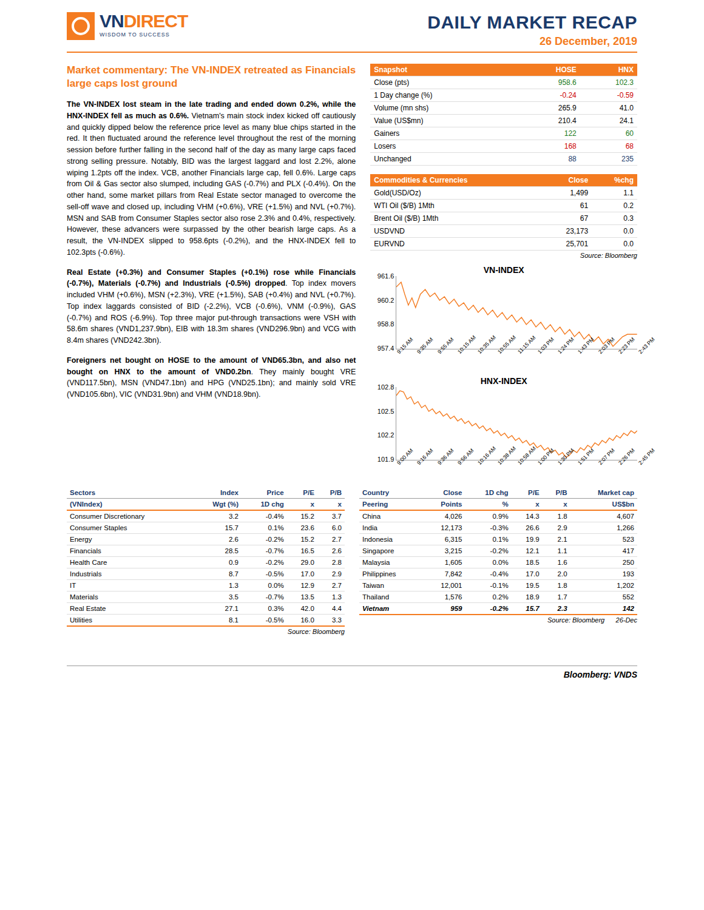VN DIRECT
WISDOM TO SUCCESS
DAILY MARKET RECAP
26 December, 2019
Market commentary: The VN-INDEX retreated as Financials large caps lost ground
The VN-INDEX lost steam in the late trading and ended down 0.2%, while the HNX-INDEX fell as much as 0.6%. Vietnam's main stock index kicked off cautiously and quickly dipped below the reference price level as many blue chips started in the red. It then fluctuated around the reference level throughout the rest of the morning session before further falling in the second half of the day as many large caps faced strong selling pressure. Notably, BID was the largest laggard and lost 2.2%, alone wiping 1.2pts off the index. VCB, another Financials large cap, fell 0.6%. Large caps from Oil & Gas sector also slumped, including GAS (-0.7%) and PLX (-0.4%). On the other hand, some market pillars from Real Estate sector managed to overcome the sell-off wave and closed up, including VHM (+0.6%), VRE (+1.5%) and NVL (+0.7%). MSN and SAB from Consumer Staples sector also rose 2.3% and 0.4%, respectively. However, these advancers were surpassed by the other bearish large caps. As a result, the VN-INDEX slipped to 958.6pts (-0.2%), and the HNX-INDEX fell to 102.3pts (-0.6%).
Real Estate (+0.3%) and Consumer Staples (+0.1%) rose while Financials (-0.7%), Materials (-0.7%) and Industrials (-0.5%) dropped. Top index movers included VHM (+0.6%), MSN (+2.3%), VRE (+1.5%), SAB (+0.4%) and NVL (+0.7%). Top index laggards consisted of BID (-2.2%), VCB (-0.6%), VNM (-0.9%), GAS (-0.7%) and ROS (-6.9%). Top three major put-through transactions were VSH with 58.6m shares (VND1,237.9bn), EIB with 18.3m shares (VND296.9bn) and VCG with 8.4m shares (VND242.3bn).
Foreigners net bought on HOSE to the amount of VND65.3bn, and also net bought on HNX to the amount of VND0.2bn. They mainly bought VRE (VND117.5bn), MSN (VND47.1bn) and HPG (VND25.1bn); and mainly sold VRE (VND105.6bn), VIC (VND31.9bn) and VHM (VND18.9bn).
| Snapshot | HOSE | HNX |
| --- | --- | --- |
| Close (pts) | 958.6 | 102.3 |
| 1 Day change (%) | -0.24 | -0.59 |
| Volume (mn shs) | 265.9 | 41.0 |
| Value (US$mn) | 210.4 | 24.1 |
| Gainers | 122 | 60 |
| Losers | 168 | 68 |
| Unchanged | 88 | 235 |
| Commodities & Currencies | Close | %chg |
| --- | --- | --- |
| Gold(USD/Oz) | 1,499 | 1.1 |
| WTI Oil ($/B) 1Mth | 61 | 0.2 |
| Brent Oil ($/B) 1Mth | 67 | 0.3 |
| USDVND | 23,173 | 0.0 |
| EURVND | 25,701 | 0.0 |
Source: Bloomberg
VN-INDEX
961.6 960.2 958.8 957.4
9:15 AM 9:35 AM 9:55 AM 10:15 AM 10:35 AM 10:55 AM 11:15 AM 1:03 PM 1:24 PM 1:43 PM 2:03 PM 2:23 PM 2:43 PM
HNX-INDEX
102.8 102.5 102.2 101.9
9:00 AM 9:16 AM 9:36 AM 9:56 AM 10:16 AM 10:38 AM 10:58 AM 1:00 PM 1:30 PM 1:51 PM 2:07 PM 2:26 PM 2:45 PM
| Sectors | Index | Price | P/E | P/B |
| --- | --- | --- | --- | --- |
| (VNIndex) | Wgt (%) | 1D chg | x | x |
| Consumer Discretionary | 3.2 | -0.4% | 15.2 | 3.7 |
| Consumer Staples | 15.7 | 0.1% | 23.6 | 6.0 |
| Energy | 2.6 | -0.2% | 15.2 | 2.7 |
| Financials | 28.5 | -0.7% | 16.5 | 2.6 |
| Health Care | 0.9 | -0.2% | 29.0 | 2.8 |
| Industrials | 8.7 | -0.5% | 17.0 | 2.9 |
| IT | 1.3 | 0.0% | 12.9 | 2.7 |
| Materials | 3.5 | -0.7% | 13.5 | 1.3 |
| Real Estate | 27.1 | 0.3% | 42.0 | 4.4 |
| Utilities | 8.1 | -0.5% | 16.0 | 3.3 |
Source: Bloomberg
| Country | Close | 1D chg | P/E | P/B | Market cap |
| --- | --- | --- | --- | --- | --- |
| Peering | Points | % | x | x | US$bn |
| China | 4,026 | 0.9% | 14.3 | 1.8 | 4,607 |
| India | 12,173 | -0.3% | 26.6 | 2.9 | 1,266 |
| Indonesia | 6,315 | 0.1% | 19.9 | 2.1 | 523 |
| Singapore | 3,215 | -0.2% | 12.1 | 1.1 | 417 |
| Malaysia | 1,605 | 0.0% | 18.5 | 1.6 | 250 |
| Philippines | 7,842 | -0.4% | 17.0 | 2.0 | 193 |
| Taiwan | 12,001 | -0.1% | 19.5 | 1.8 | 1,202 |
| Thailand | 1,576 | 0.2% | 18.9 | 1.7 | 552 |
| Vietnam | 959 | -0.2% | 15.7 | 2.3 | 142 |
Source: Bloomberg 26-Dec
Bloomberg: VNDS